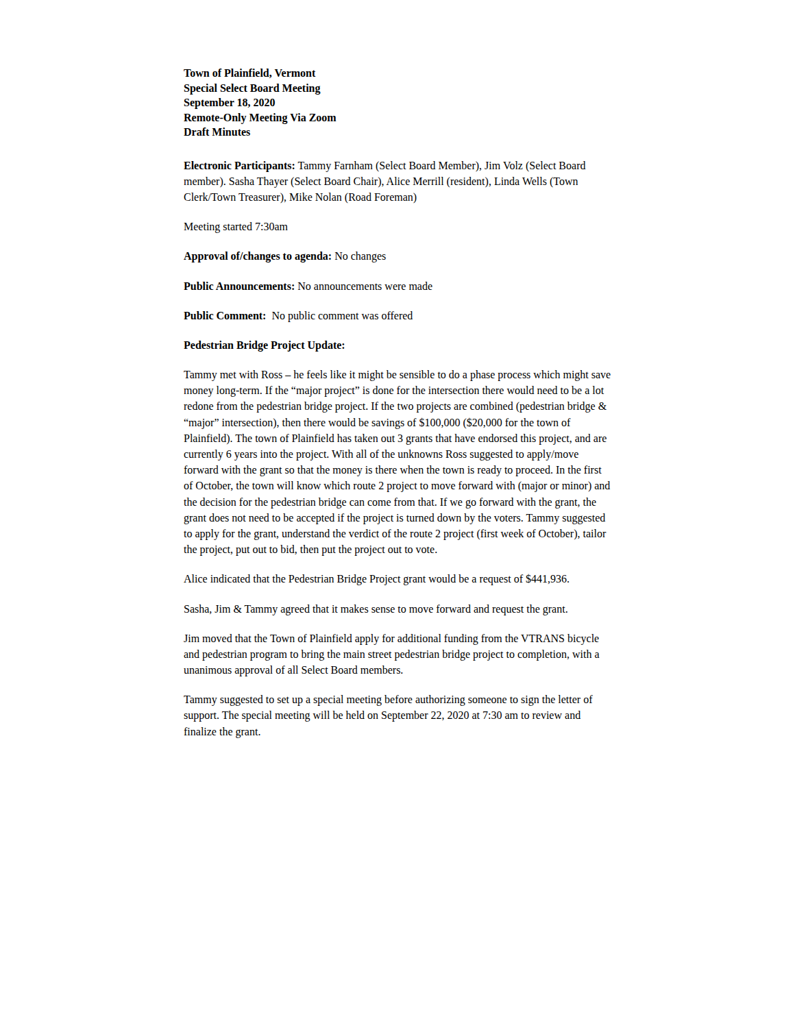Town of Plainfield, Vermont
Special Select Board Meeting
September 18, 2020
Remote-Only Meeting Via Zoom
Draft Minutes
Electronic Participants: Tammy Farnham (Select Board Member), Jim Volz (Select Board member). Sasha Thayer (Select Board Chair), Alice Merrill (resident), Linda Wells (Town Clerk/Town Treasurer), Mike Nolan (Road Foreman)
Meeting started 7:30am
Approval of/changes to agenda: No changes
Public Announcements: No announcements were made
Public Comment: No public comment was offered
Pedestrian Bridge Project Update:
Tammy met with Ross – he feels like it might be sensible to do a phase process which might save money long-term. If the “major project” is done for the intersection there would need to be a lot redone from the pedestrian bridge project. If the two projects are combined (pedestrian bridge & “major” intersection), then there would be savings of $100,000 ($20,000 for the town of Plainfield). The town of Plainfield has taken out 3 grants that have endorsed this project, and are currently 6 years into the project. With all of the unknowns Ross suggested to apply/move forward with the grant so that the money is there when the town is ready to proceed. In the first of October, the town will know which route 2 project to move forward with (major or minor) and the decision for the pedestrian bridge can come from that. If we go forward with the grant, the grant does not need to be accepted if the project is turned down by the voters. Tammy suggested to apply for the grant, understand the verdict of the route 2 project (first week of October), tailor the project, put out to bid, then put the project out to vote.
Alice indicated that the Pedestrian Bridge Project grant would be a request of $441,936.
Sasha, Jim & Tammy agreed that it makes sense to move forward and request the grant.
Jim moved that the Town of Plainfield apply for additional funding from the VTRANS bicycle and pedestrian program to bring the main street pedestrian bridge project to completion, with a unanimous approval of all Select Board members.
Tammy suggested to set up a special meeting before authorizing someone to sign the letter of support. The special meeting will be held on September 22, 2020 at 7:30 am to review and finalize the grant.